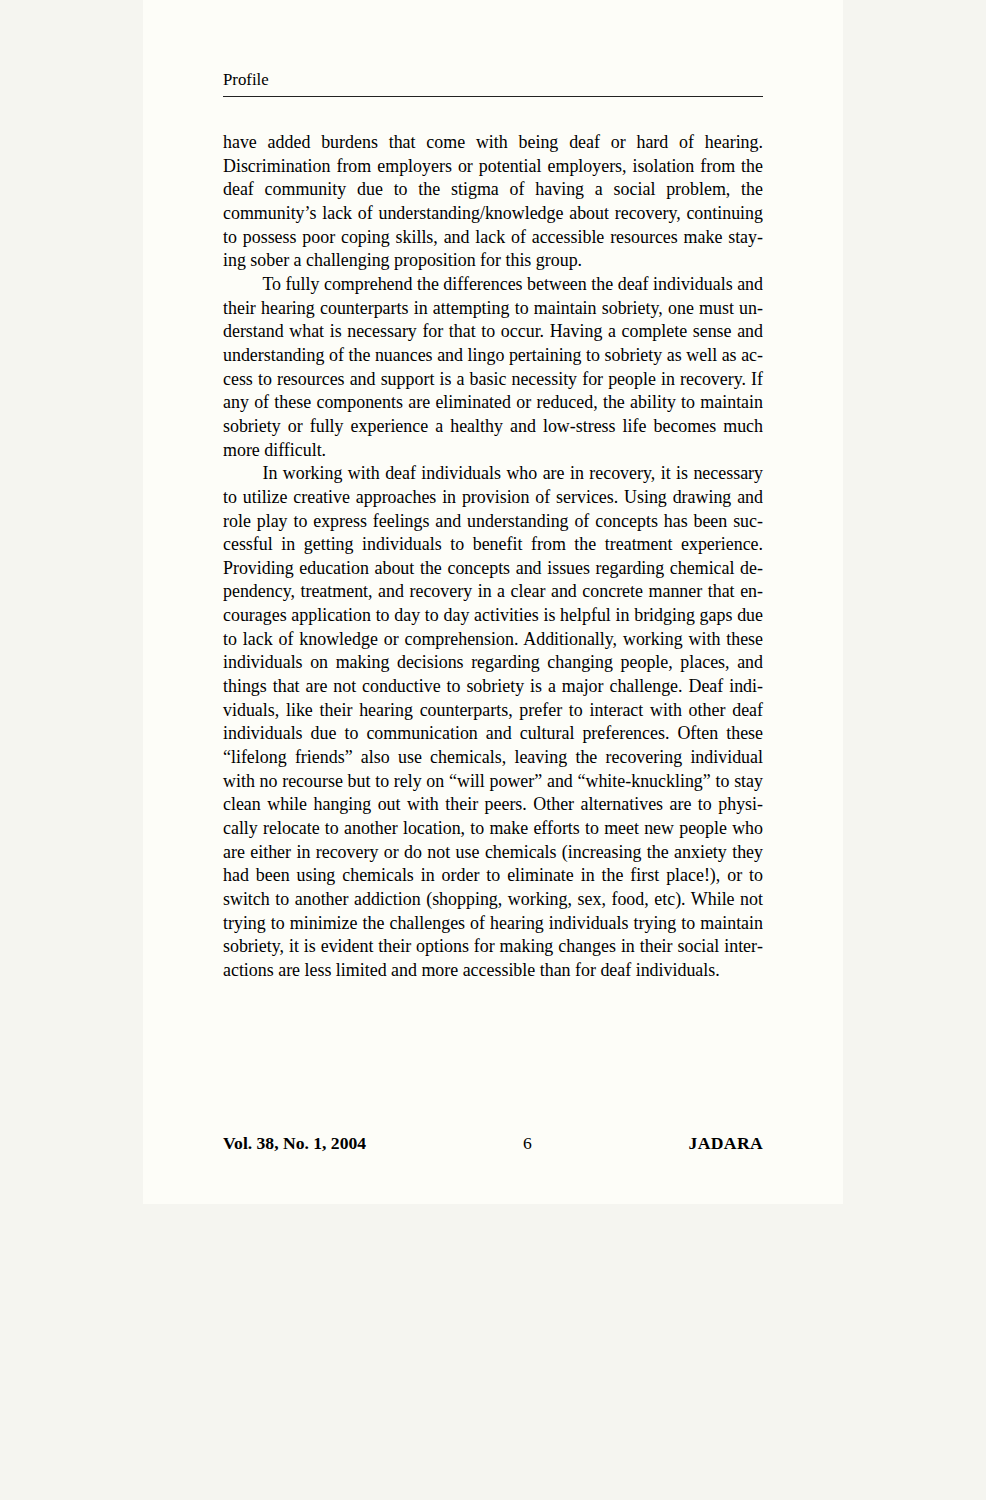Profile
have added burdens that come with being deaf or hard of hearing. Discrimination from employers or potential employers, isolation from the deaf community due to the stigma of having a social problem, the community’s lack of understanding/knowledge about recovery, continuing to possess poor coping skills, and lack of accessible resources make staying sober a challenging proposition for this group.
To fully comprehend the differences between the deaf individuals and their hearing counterparts in attempting to maintain sobriety, one must understand what is necessary for that to occur. Having a complete sense and understanding of the nuances and lingo pertaining to sobriety as well as access to resources and support is a basic necessity for people in recovery. If any of these components are eliminated or reduced, the ability to maintain sobriety or fully experience a healthy and low-stress life becomes much more difficult.
In working with deaf individuals who are in recovery, it is necessary to utilize creative approaches in provision of services. Using drawing and role play to express feelings and understanding of concepts has been successful in getting individuals to benefit from the treatment experience. Providing education about the concepts and issues regarding chemical dependency, treatment, and recovery in a clear and concrete manner that encourages application to day to day activities is helpful in bridging gaps due to lack of knowledge or comprehension. Additionally, working with these individuals on making decisions regarding changing people, places, and things that are not conductive to sobriety is a major challenge. Deaf individuals, like their hearing counterparts, prefer to interact with other deaf individuals due to communication and cultural preferences. Often these “lifelong friends” also use chemicals, leaving the recovering individual with no recourse but to rely on “will power” and “white-knuckling” to stay clean while hanging out with their peers. Other alternatives are to physically relocate to another location, to make efforts to meet new people who are either in recovery or do not use chemicals (increasing the anxiety they had been using chemicals in order to eliminate in the first place!), or to switch to another addiction (shopping, working, sex, food, etc). While not trying to minimize the challenges of hearing individuals trying to maintain sobriety, it is evident their options for making changes in their social interactions are less limited and more accessible than for deaf individuals.
Vol. 38, No. 1, 2004 6 JADARA